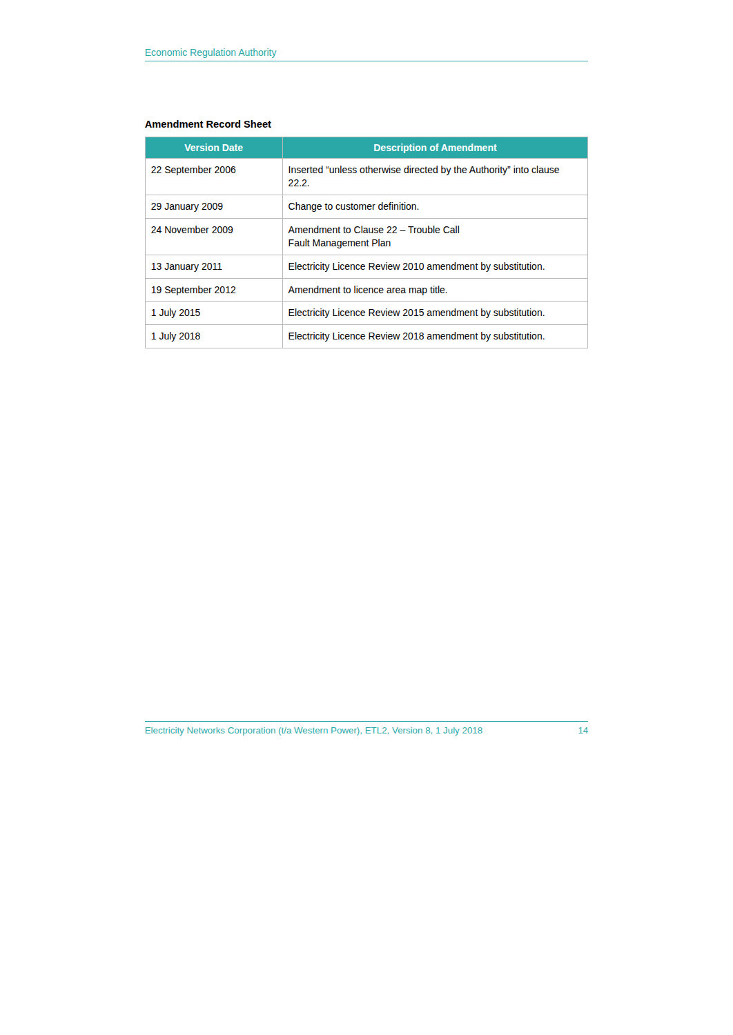Economic Regulation Authority
Amendment Record Sheet
| Version Date | Description of Amendment |
| --- | --- |
| 22 September 2006 | Inserted “unless otherwise directed by the Authority” into clause 22.2. |
| 29 January 2009 | Change to customer definition. |
| 24 November 2009 | Amendment to Clause 22 – Trouble Call Fault Management Plan |
| 13 January 2011 | Electricity Licence Review 2010 amendment by substitution. |
| 19 September 2012 | Amendment to licence area map title. |
| 1 July 2015 | Electricity Licence Review 2015 amendment by substitution. |
| 1 July 2018 | Electricity Licence Review 2018 amendment by substitution. |
Electricity Networks Corporation (t/a Western Power), ETL2, Version 8, 1 July 2018 14